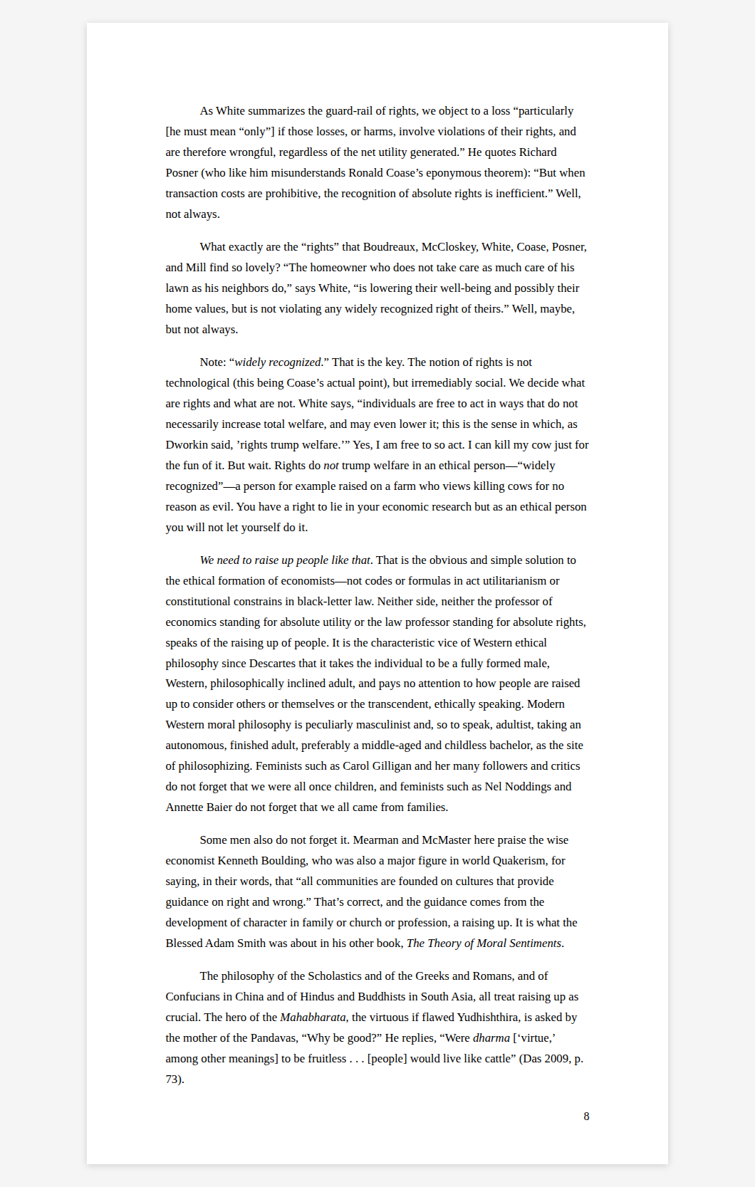As White summarizes the guard-rail of rights, we object to a loss “particularly [he must mean “only”] if those losses, or harms, involve violations of their rights, and are therefore wrongful, regardless of the net utility generated.” He quotes Richard Posner (who like him misunderstands Ronald Coase’s eponymous theorem): “But when transaction costs are prohibitive, the recognition of absolute rights is inefficient.” Well, not always.
What exactly are the “rights” that Boudreaux, McCloskey, White, Coase, Posner, and Mill find so lovely? “The homeowner who does not take care as much care of his lawn as his neighbors do,” says White, “is lowering their well-being and possibly their home values, but is not violating any widely recognized right of theirs.” Well, maybe, but not always.
Note: “widely recognized.” That is the key. The notion of rights is not technological (this being Coase’s actual point), but irremediably social. We decide what are rights and what are not. White says, “individuals are free to act in ways that do not necessarily increase total welfare, and may even lower it; this is the sense in which, as Dworkin said, ’rights trump welfare.’” Yes, I am free to so act. I can kill my cow just for the fun of it. But wait. Rights do not trump welfare in an ethical person—“widely recognized”—a person for example raised on a farm who views killing cows for no reason as evil. You have a right to lie in your economic research but as an ethical person you will not let yourself do it.
We need to raise up people like that. That is the obvious and simple solution to the ethical formation of economists—not codes or formulas in act utilitarianism or constitutional constrains in black-letter law. Neither side, neither the professor of economics standing for absolute utility or the law professor standing for absolute rights, speaks of the raising up of people. It is the characteristic vice of Western ethical philosophy since Descartes that it takes the individual to be a fully formed male, Western, philosophically inclined adult, and pays no attention to how people are raised up to consider others or themselves or the transcendent, ethically speaking. Modern Western moral philosophy is peculiarly masculinist and, so to speak, adultist, taking an autonomous, finished adult, preferably a middle-aged and childless bachelor, as the site of philosophizing. Feminists such as Carol Gilligan and her many followers and critics do not forget that we were all once children, and feminists such as Nel Noddings and Annette Baier do not forget that we all came from families.
Some men also do not forget it. Mearman and McMaster here praise the wise economist Kenneth Boulding, who was also a major figure in world Quakerism, for saying, in their words, that “all communities are founded on cultures that provide guidance on right and wrong.” That’s correct, and the guidance comes from the development of character in family or church or profession, a raising up. It is what the Blessed Adam Smith was about in his other book, The Theory of Moral Sentiments.
The philosophy of the Scholastics and of the Greeks and Romans, and of Confucians in China and of Hindus and Buddhists in South Asia, all treat raising up as crucial. The hero of the Mahabharata, the virtuous if flawed Yudhishthira, is asked by the mother of the Pandavas, “Why be good?” He replies, “Were dharma [‘virtue,’ among other meanings] to be fruitless . . . [people] would live like cattle” (Das 2009, p. 73).
8